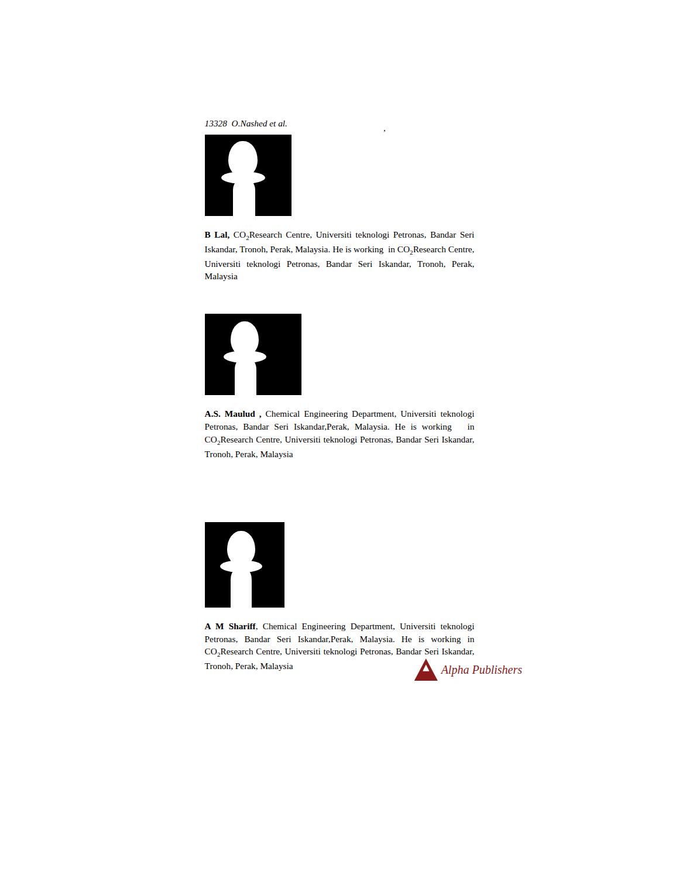13328 O.Nashed et al.
,
B Lal, CO2Research Centre, Universiti teknologi Petronas, Bandar Seri Iskandar, Tronoh, Perak, Malaysia. He is working in CO2Research Centre, Universiti teknologi Petronas, Bandar Seri Iskandar, Tronoh, Perak, Malaysia
A.S. Maulud , Chemical Engineering Department, Universiti teknologi Petronas, Bandar Seri Iskandar,Perak, Malaysia. He is working in CO2Research Centre, Universiti teknologi Petronas, Bandar Seri Iskandar, Tronoh, Perak, Malaysia
A M Shariff, Chemical Engineering Department, Universiti teknologi Petronas, Bandar Seri Iskandar,Perak, Malaysia. He is working in CO2Research Centre, Universiti teknologi Petronas, Bandar Seri Iskandar, Tronoh, Perak, Malaysia
Alpha Publishers